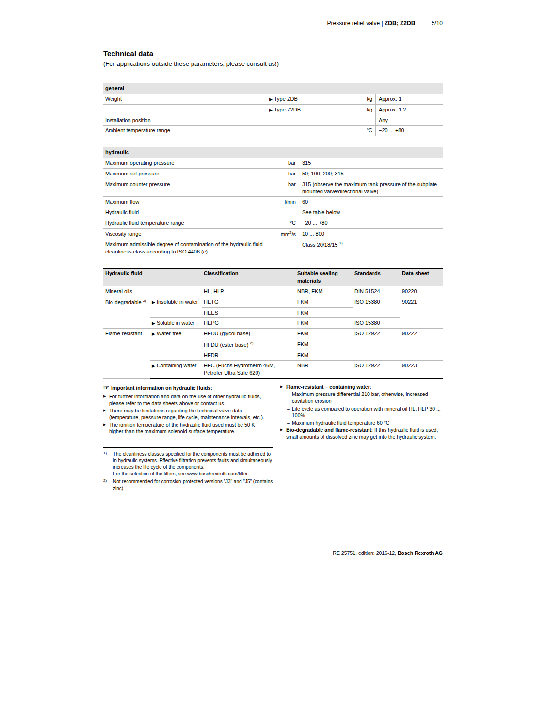Pressure relief valve | ZDB; Z2DB 5/10
Technical data
(For applications outside these parameters, please consult us!)
| general |
| Weight | ▶ Type ZDB | kg | Approx. 1 |
| | ▶ Type Z2DB | kg | Approx. 1.2 |
| Installation position | | Any |
| Ambient temperature range | °C | −20 ... +80 |
| hydraulic |
| Maximum operating pressure | bar | 315 |
| Maximum set pressure | bar | 50; 100; 200; 315 |
| Maximum counter pressure | bar | 315 (observe the maximum tank pressure of the subplate-mounted valve/directional valve) |
| Maximum flow | l/min | 60 |
| Hydraulic fluid | | See table below |
| Hydraulic fluid temperature range | °C | −20 ... +80 |
| Viscosity range | mm 2 /s | 10 ... 800 |
| Maximum admissible degree of contamination of the hydraulic fluid cleanliness class according to ISO 4406 (c) | | Class 20/18/15 1) |
| Hydraulic fluid | Classification | Suitable sealing materials | Standards | Data sheet |
| --- | --- | --- | --- | --- |
| Mineral oils | HL, HLP | NBR, FKM | DIN 51524 | 90220 |
| Bio-degradable 2) | ▶ Insoluble in water | HETG | FKM | ISO 15380 | 90221 |
| HEES | FKM |
| ▶ Soluble in water | HEPG | FKM | ISO 15380 |
| Flame-resistant | ▶ Water-free | HFDU (glycol base) | FKM | ISO 12922 | 90222 |
| HFDU (ester base) 2) | FKM |
| HFDR | FKM |
| ▶ Containing water | HFC (Fuchs Hydrotherm 46M, Petrofer Ultra Safe 620) | NBR | ISO 12922 | 90223 |
☞Important information on hydraulic fluids:
For further information and data on the use of other hydraulic fluids, please refer to the data sheets above or contact us.
There may be limitations regarding the technical valve data (temperature, pressure range, life cycle, maintenance intervals, etc.).
The ignition temperature of the hydraulic fluid used must be 50 K higher than the maximum solenoid surface temperature.
Flame-resistant – containing water:
Maximum pressure differential 210 bar, otherwise, increased cavitation erosion
Life cycle as compared to operation with mineral oil HL, HLP 30 ... 100%
Maximum hydraulic fluid temperature 60 °C
Bio-degradable and flame-resistant: If this hydraulic fluid is used, small amounts of dissolved zinc may get into the hydraulic system.
1)
The cleanliness classes specified for the components must be adhered to in hydraulic systems. Effective filtration prevents faults and simultaneously increases the life cycle of the components.
For the selection of the filters, see www.boschrexroth.com/filter.
2)
Not recommended for corrosion-protected versions "J3" and "J5" (contains zinc)
RE 25751, edition: 2016-12, Bosch Rexroth AG